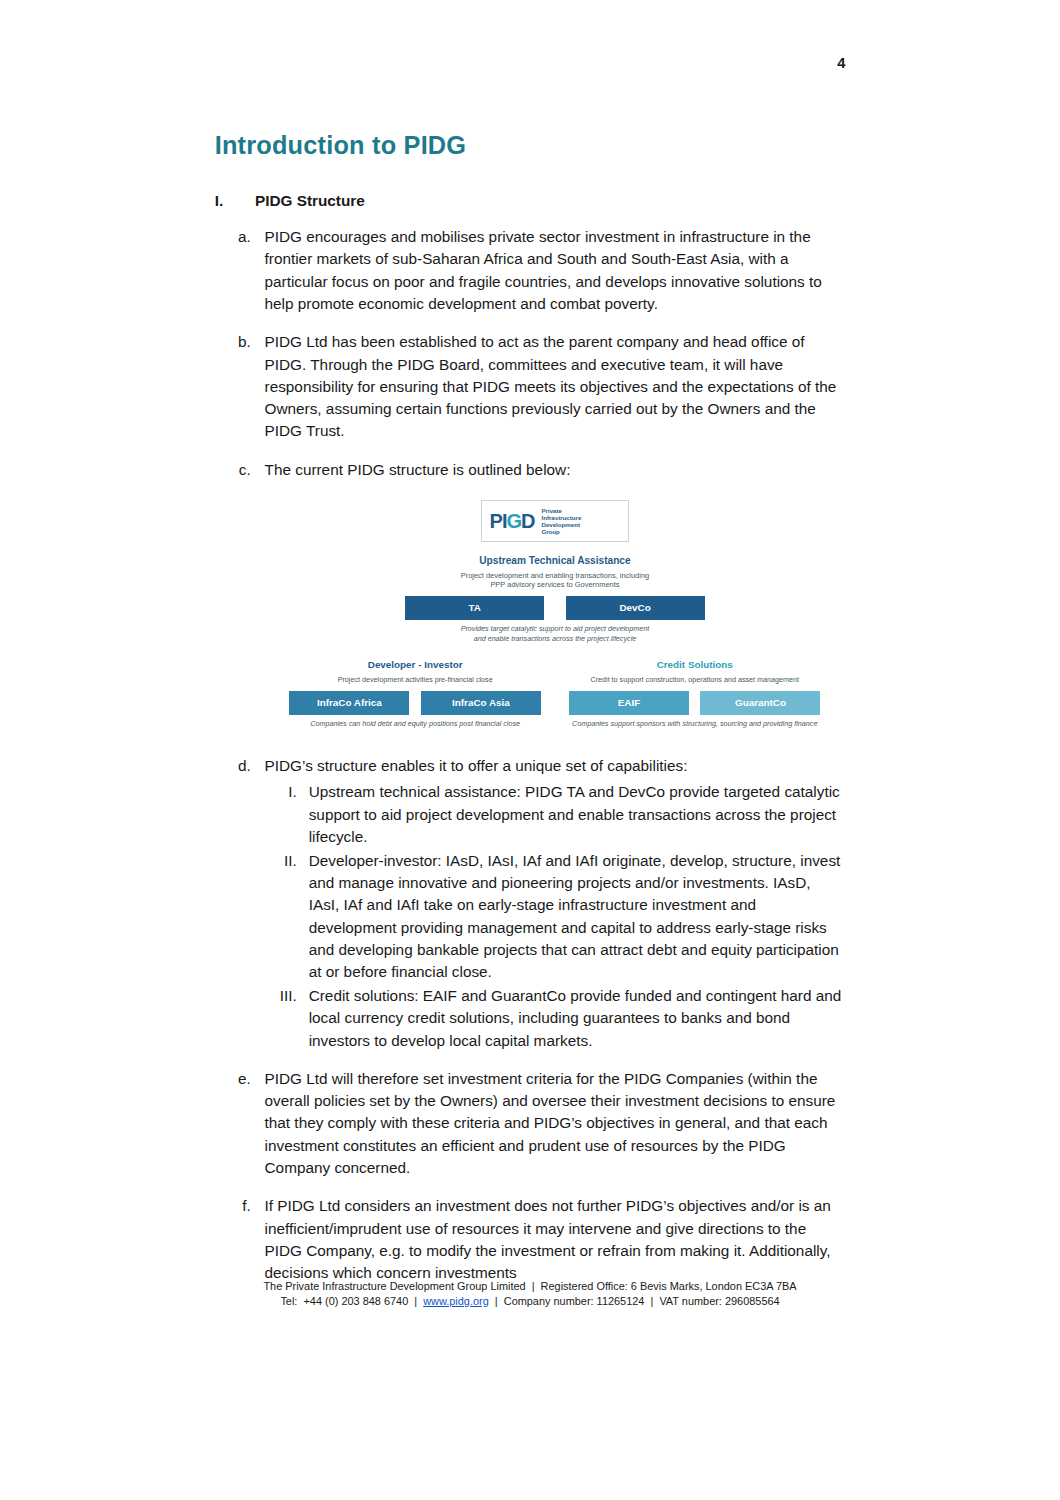4
Introduction to PIDG
I. PIDG Structure
PIDG encourages and mobilises private sector investment in infrastructure in the frontier markets of sub-Saharan Africa and South and South-East Asia, with a particular focus on poor and fragile countries, and develops innovative solutions to help promote economic development and combat poverty.
PIDG Ltd has been established to act as the parent company and head office of PIDG. Through the PIDG Board, committees and executive team, it will have responsibility for ensuring that PIDG meets its objectives and the expectations of the Owners, assuming certain functions previously carried out by the Owners and the PIDG Trust.
The current PIDG structure is outlined below:
PIGD
Private
Infrastructure
Development
Group
Upstream Technical Assistance
Project development and enabling transactions, including
PPP advisory services to Governments
TA
DevCo
Provides target catalytic support to aid project development
and enable transactions across the project lifecycle
Developer - Investor
Project development activities pre-financial close
InfraCo Africa
InfraCo Asia
Companies can hold debt and equity positions post financial close
Credit Solutions
Credit to support construction, operations and asset management
EAIF
GuarantCo
Companies support sponsors with structuring, sourcing and providing finance
PIDG’s structure enables it to offer a unique set of capabilities:
Upstream technical assistance: PIDG TA and DevCo provide targeted catalytic support to aid project development and enable transactions across the project lifecycle.
Developer-investor: IAsD, IAsI, IAf and IAfI originate, develop, structure, invest and manage innovative and pioneering projects and/or investments. IAsD, IAsI, IAf and IAfI take on early-stage infrastructure investment and development providing management and capital to address early-stage risks and developing bankable projects that can attract debt and equity participation at or before financial close.
Credit solutions: EAIF and GuarantCo provide funded and contingent hard and local currency credit solutions, including guarantees to banks and bond investors to develop local capital markets.
PIDG Ltd will therefore set investment criteria for the PIDG Companies (within the overall policies set by the Owners) and oversee their investment decisions to ensure that they comply with these criteria and PIDG’s objectives in general, and that each investment constitutes an efficient and prudent use of resources by the PIDG Company concerned.
If PIDG Ltd considers an investment does not further PIDG’s objectives and/or is an inefficient/imprudent use of resources it may intervene and give directions to the PIDG Company, e.g. to modify the investment or refrain from making it. Additionally, decisions which concern investments
The Private Infrastructure Development Group Limited | Registered Office: 6 Bevis Marks, London EC3A 7BA
Tel: +44 (0) 203 848 6740 | www.pidg.org | Company number: 11265124 | VAT number: 296085564